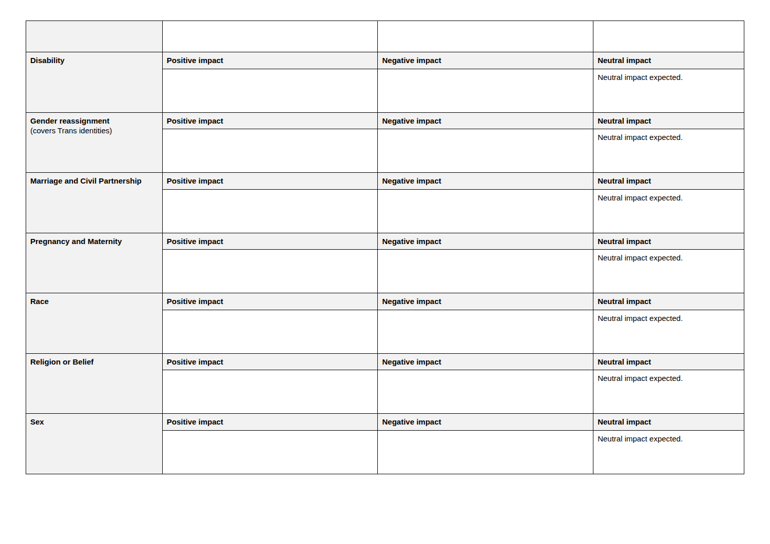| Disability | Positive impact | Negative impact | Neutral impact |
| | | Neutral impact expected. |
| Gender reassignment (covers Trans identities) | Positive impact | Negative impact | Neutral impact |
| | | Neutral impact expected. |
| Marriage and Civil Partnership | Positive impact | Negative impact | Neutral impact |
| | | Neutral impact expected. |
| Pregnancy and Maternity | Positive impact | Negative impact | Neutral impact |
| | | Neutral impact expected. |
| Race | Positive impact | Negative impact | Neutral impact |
| | | Neutral impact expected. |
| Religion or Belief | Positive impact | Negative impact | Neutral impact |
| | | Neutral impact expected. |
| Sex | Positive impact | Negative impact | Neutral impact |
| | | Neutral impact expected. |